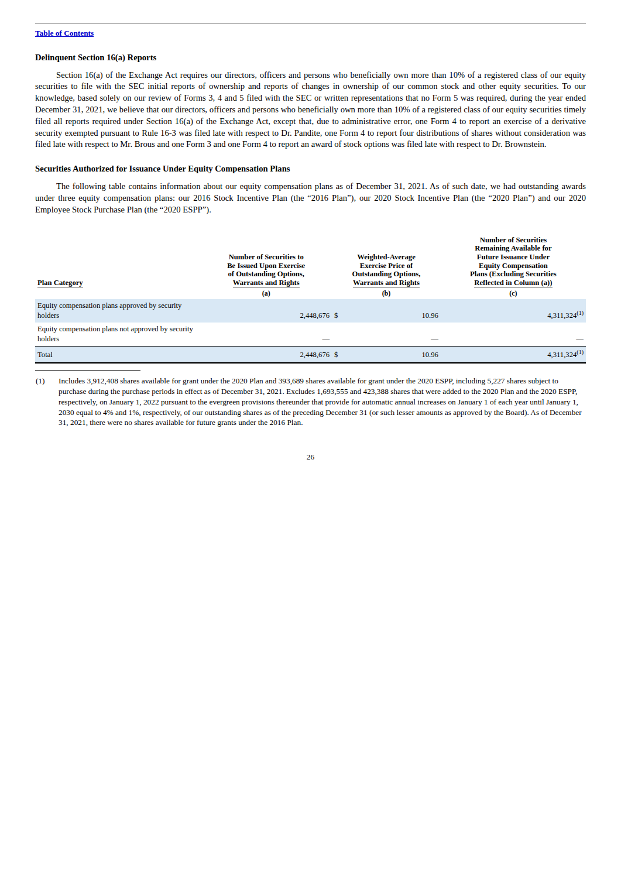Table of Contents
Delinquent Section 16(a) Reports
Section 16(a) of the Exchange Act requires our directors, officers and persons who beneficially own more than 10% of a registered class of our equity securities to file with the SEC initial reports of ownership and reports of changes in ownership of our common stock and other equity securities. To our knowledge, based solely on our review of Forms 3, 4 and 5 filed with the SEC or written representations that no Form 5 was required, during the year ended December 31, 2021, we believe that our directors, officers and persons who beneficially own more than 10% of a registered class of our equity securities timely filed all reports required under Section 16(a) of the Exchange Act, except that, due to administrative error, one Form 4 to report an exercise of a derivative security exempted pursuant to Rule 16-3 was filed late with respect to Dr. Pandite, one Form 4 to report four distributions of shares without consideration was filed late with respect to Mr. Brous and one Form 3 and one Form 4 to report an award of stock options was filed late with respect to Dr. Brownstein.
Securities Authorized for Issuance Under Equity Compensation Plans
The following table contains information about our equity compensation plans as of December 31, 2021. As of such date, we had outstanding awards under three equity compensation plans: our 2016 Stock Incentive Plan (the “2016 Plan”), our 2020 Stock Incentive Plan (the “2020 Plan”) and our 2020 Employee Stock Purchase Plan (the “2020 ESPP”).
| Plan Category | Number of Securities to Be Issued Upon Exercise of Outstanding Options, Warrants and Rights | Weighted-Average Exercise Price of Outstanding Options, Warrants and Rights | Number of Securities Remaining Available for Future Issuance Under Equity Compensation Plans (Excluding Securities Reflected in Column (a)) |
| --- | --- | --- | --- |
| | (a) | (b) | (c) |
| Equity compensation plans approved by security holders | 2,448,676 | $ | 10.96 | 4,311,324 (1) |
| Equity compensation plans not approved by security holders | — | | — | — |
| Total | 2,448,676 | $ | 10.96 | 4,311,324 (1) |
| (1) | Includes 3,912,408 shares available for grant under the 2020 Plan and 393,689 shares available for grant under the 2020 ESPP, including 5,227 shares subject to purchase during the purchase periods in effect as of December 31, 2021. Excludes 1,693,555 and 423,388 shares that were added to the 2020 Plan and the 2020 ESPP, respectively, on January 1, 2022 pursuant to the evergreen provisions thereunder that provide for automatic annual increases on January 1 of each year until January 1, 2030 equal to 4% and 1%, respectively, of our outstanding shares as of the preceding December 31 (or such lesser amounts as approved by the Board). As of December 31, 2021, there were no shares available for future grants under the 2016 Plan. |
26